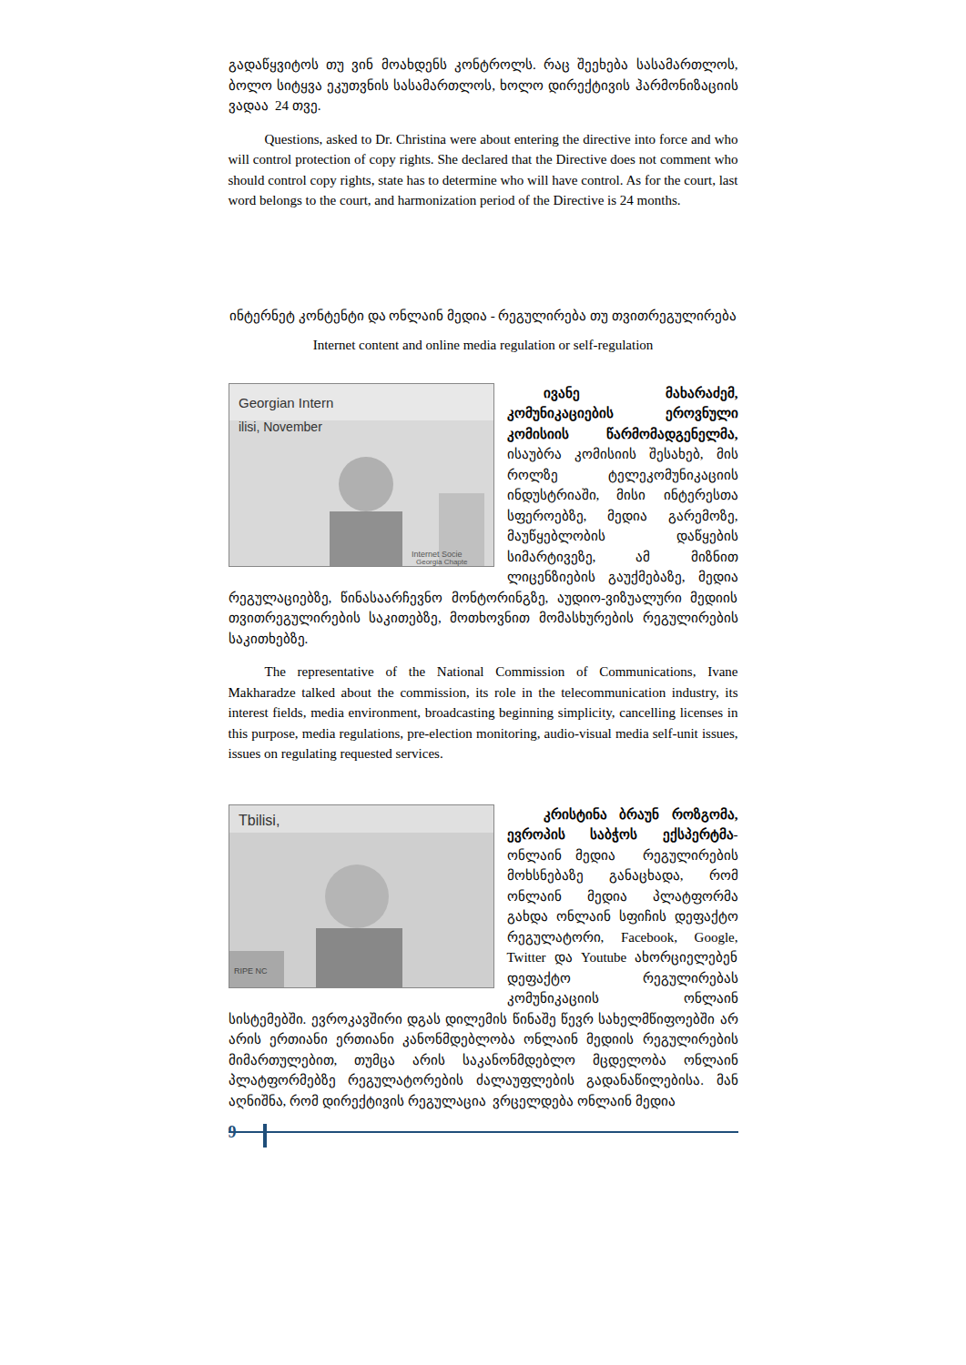გადაწყვიტოს თუ ვინ მოახდენს კონტროლს. რაც შეეხება სასამართლოს, ბოლო სიტყვა ეკუთვნის სასამართლოს, ხოლო დირექტივის ჰარმონიზაციის ვადაა 24 თვე.
Questions, asked to Dr. Christina were about entering the directive into force and who will control protection of copy rights. She declared that the Directive does not comment who should control copy rights, state has to determine who will have control. As for the court, last word belongs to the court, and harmonization period of the Directive is 24 months.
ინტერნეტ კონტენტი და ონლაინ მედია - რეგულირება თუ თვითრეგულირება
Internet content and online media regulation or self-regulation
ივანე მახარაძემ, კომუნიკაციების ეროვნული კომისიის წარმომადგენელმა, ისაუბრა კომისიის შესახებ, მის როლზე ტელეკომუნიკაციის ინდუსტრიაში, მისი ინტერესთა სფეროებზე, მედია გარემოზე, მაუწყებლობის დაწყების სიმარტივეზე, ამ მიზნით ლიცენზიების გაუქმებაზე, მედია რეგულაციებზე, წინასაარჩევნო მონტორინგზე, აუდიო-ვიზუალური მედიის თვითრეგულირების საკითებზე, მოთხოვნით მომასხურების რეგულირების საკითხებზე.
The representative of the National Commission of Communications, Ivane Makharadze talked about the commission, its role in the telecommunication industry, its interest fields, media environment, broadcasting beginning simplicity, cancelling licenses in this purpose, media regulations, pre-election monitoring, audio-visual media self-unit issues, issues on regulating requested services.
კრისტინა ბრაუნ როზგომა, ევროპის საბჭოს ექსპერტმა- ონლაინ მედია რეგულირების მოხსნებაზე განაცხადა, რომ ონლაინ მედია პლატფორმა გახდა ონლაინ სფიჩის დეფაქტო რეგულატორი, Facebook, Google, Twitter და Youtube ახორციელებენ დეფაქტო რეგულირებას კომუნიკაციის ონლაინ სისტემებში. ევროკავშირი დგას დილემის წინაშე წევრ სახელმწიფოებში არ არის ერთიანი ერთიანი კანონმდებლობა ონლაინ მედიის რეგულირების მიმართულებით, თუმცა არის საკანონმდებლო მცდელობა ონლაინ პლატფორმებზე რეგულატორების ძალაუფლების გადანაწილებისა. მან აღნიშნა, რომ დირექტივის რეგულაცია ვრცელდება ონლაინ მედია
9